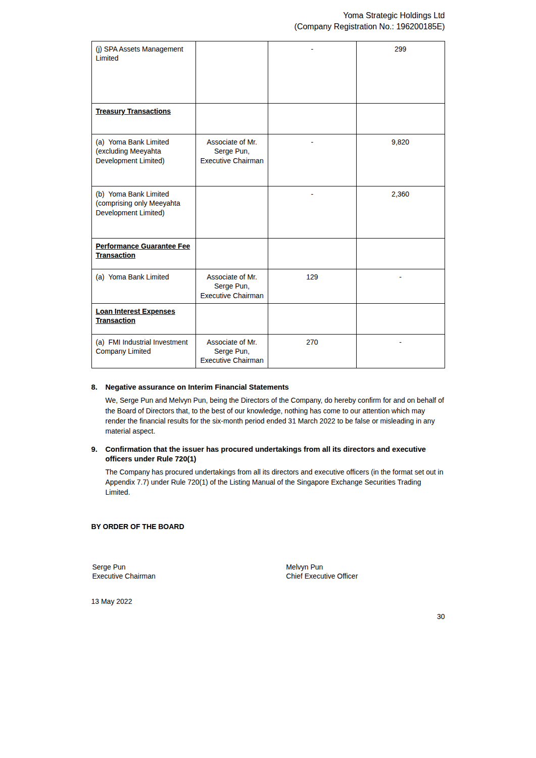Yoma Strategic Holdings Ltd
(Company Registration No.: 196200185E)
| (j) SPA Assets Management Limited | | - | 299 |
| Treasury Transactions | | | |
| (a) Yoma Bank Limited (excluding Meeyahta Development Limited) | Associate of Mr. Serge Pun, Executive Chairman | - | 9,820 |
| (b) Yoma Bank Limited (comprising only Meeyahta Development Limited) | | - | 2,360 |
| Performance Guarantee Fee Transaction | | | |
| (a) Yoma Bank Limited | Associate of Mr. Serge Pun, Executive Chairman | 129 | - |
| Loan Interest Expenses Transaction | | | |
| (a) FMI Industrial Investment Company Limited | Associate of Mr. Serge Pun, Executive Chairman | 270 | - |
8.
Negative assurance on Interim Financial Statements
We, Serge Pun and Melvyn Pun, being the Directors of the Company, do hereby confirm for and on behalf of the Board of Directors that, to the best of our knowledge, nothing has come to our attention which may render the financial results for the six-month period ended 31 March 2022 to be false or misleading in any material aspect.
9.
Confirmation that the issuer has procured undertakings from all its directors and executive officers under Rule 720(1)
The Company has procured undertakings from all its directors and executive officers (in the format set out in Appendix 7.7) under Rule 720(1) of the Listing Manual of the Singapore Exchange Securities Trading Limited.
BY ORDER OF THE BOARD
| Serge Pun Executive Chairman | Melvyn Pun Chief Executive Officer |
13 May 2022
30